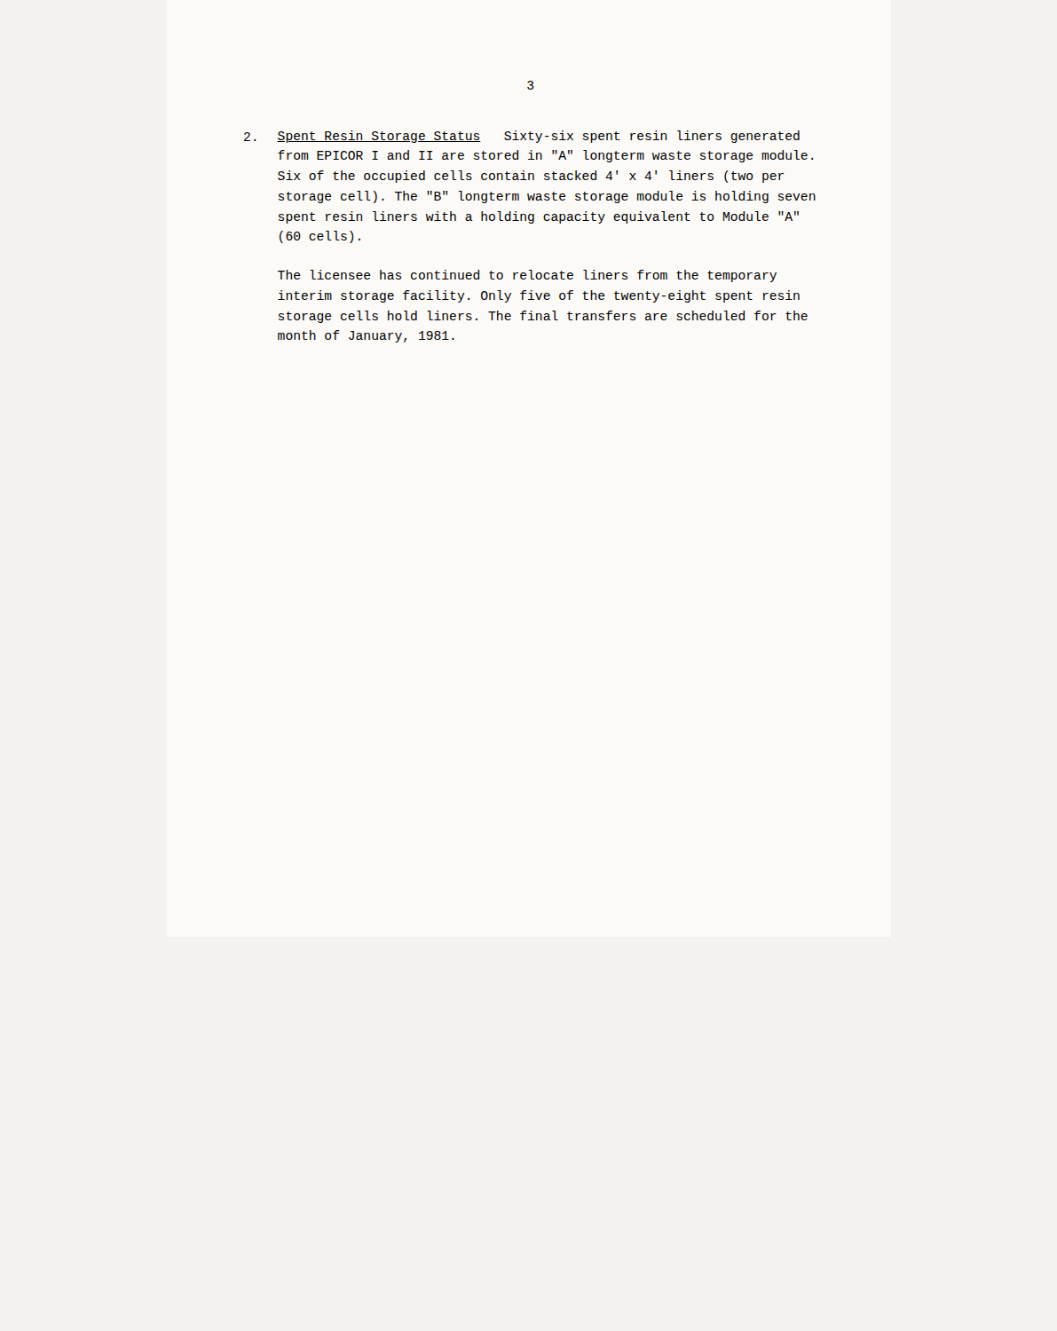3
2.
Spent Resin Storage Status Sixty-six spent resin liners generated from EPICOR I and II are stored in "A" longterm waste storage module. Six of the occupied cells contain stacked 4' x 4' liners (two per storage cell). The "B" longterm waste storage module is holding seven spent resin liners with a holding capacity equivalent to Module "A" (60 cells).
The licensee has continued to relocate liners from the temporary interim storage facility. Only five of the twenty-eight spent resin storage cells hold liners. The final transfers are scheduled for the month of January, 1981.